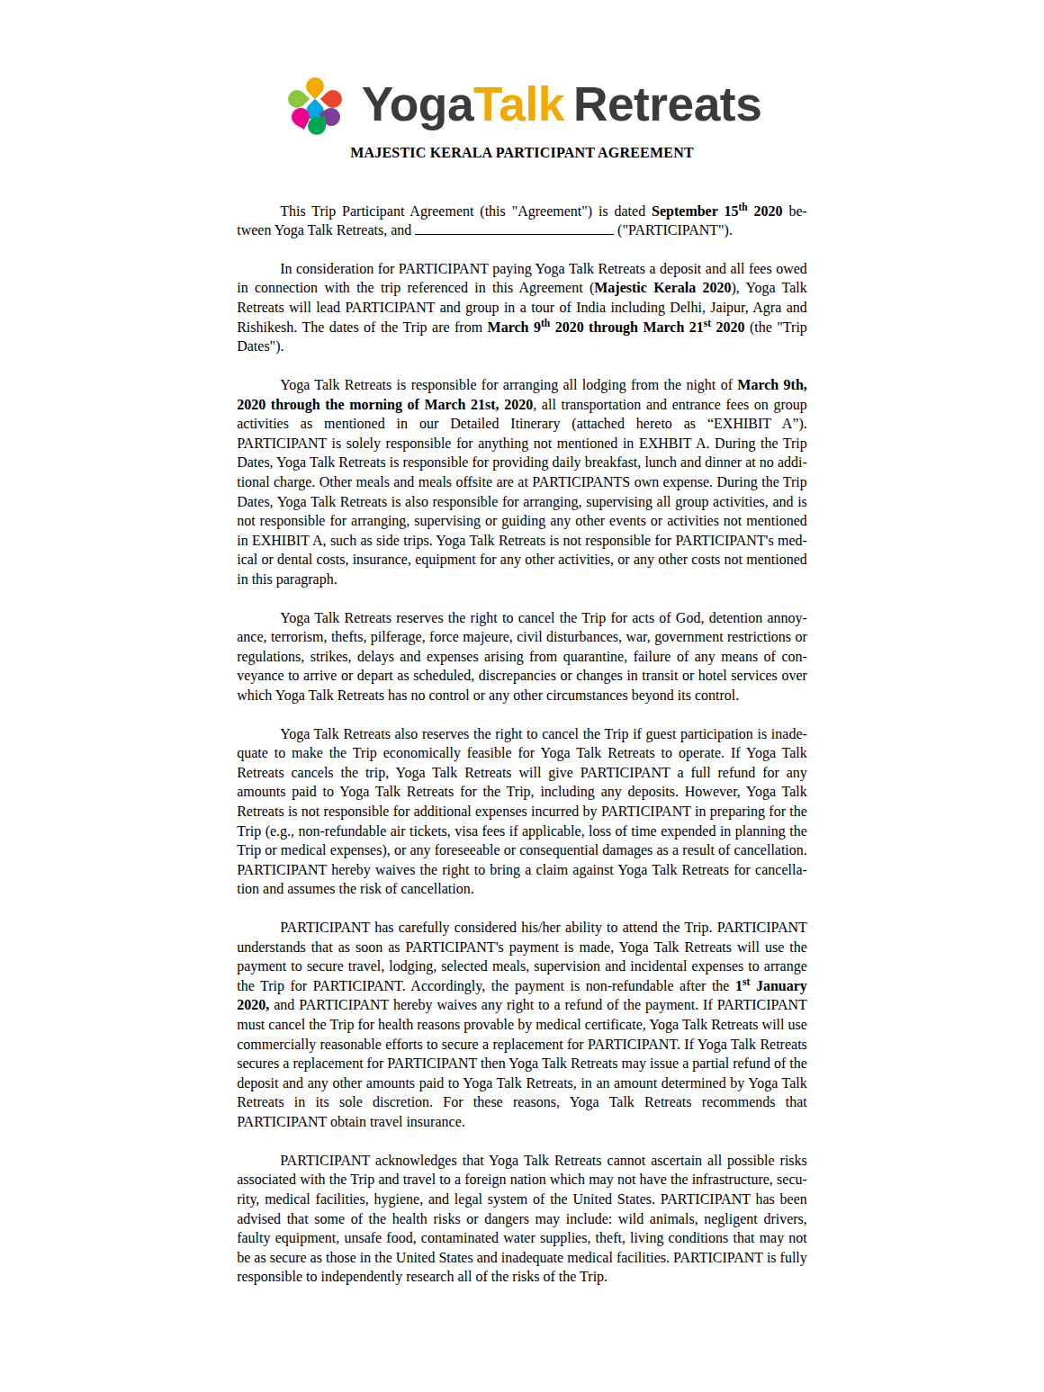Yoga Talk Retreats
Majestic Kerala Participant Agreement
This Trip Participant Agreement (this "Agreement") is dated September 15th 2020 between Yoga Talk Retreats, and ("PARTICIPANT").
In consideration for PARTICIPANT paying Yoga Talk Retreats a deposit and all fees owed in connection with the trip referenced in this Agreement (Majestic Kerala 2020), Yoga Talk Retreats will lead PARTICIPANT and group in a tour of India including Delhi, Jaipur, Agra and Rishikesh. The dates of the Trip are from March 9th 2020 through March 21st 2020 (the "Trip Dates").
Yoga Talk Retreats is responsible for arranging all lodging from the night of March 9th, 2020 through the morning of March 21st, 2020, all transportation and entrance fees on group activities as mentioned in our Detailed Itinerary (attached hereto as “EXHIBIT A”). PARTICIPANT is solely responsible for anything not mentioned in EXHBIT A. During the Trip Dates, Yoga Talk Retreats is responsible for providing daily breakfast, lunch and dinner at no additional charge. Other meals and meals offsite are at PARTICIPANTS own expense. During the Trip Dates, Yoga Talk Retreats is also responsible for arranging, supervising all group activities, and is not responsible for arranging, supervising or guiding any other events or activities not mentioned in EXHIBIT A, such as side trips. Yoga Talk Retreats is not responsible for PARTICIPANT's medical or dental costs, insurance, equipment for any other activities, or any other costs not mentioned in this paragraph.
Yoga Talk Retreats reserves the right to cancel the Trip for acts of God, detention annoyance, terrorism, thefts, pilferage, force majeure, civil disturbances, war, government restrictions or regulations, strikes, delays and expenses arising from quarantine, failure of any means of conveyance to arrive or depart as scheduled, discrepancies or changes in transit or hotel services over which Yoga Talk Retreats has no control or any other circumstances beyond its control.
Yoga Talk Retreats also reserves the right to cancel the Trip if guest participation is inadequate to make the Trip economically feasible for Yoga Talk Retreats to operate. If Yoga Talk Retreats cancels the trip, Yoga Talk Retreats will give PARTICIPANT a full refund for any amounts paid to Yoga Talk Retreats for the Trip, including any deposits. However, Yoga Talk Retreats is not responsible for additional expenses incurred by PARTICIPANT in preparing for the Trip (e.g., non-refundable air tickets, visa fees if applicable, loss of time expended in planning the Trip or medical expenses), or any foreseeable or consequential damages as a result of cancellation. PARTICIPANT hereby waives the right to bring a claim against Yoga Talk Retreats for cancellation and assumes the risk of cancellation.
PARTICIPANT has carefully considered his/her ability to attend the Trip. PARTICIPANT understands that as soon as PARTICIPANT's payment is made, Yoga Talk Retreats will use the payment to secure travel, lodging, selected meals, supervision and incidental expenses to arrange the Trip for PARTICIPANT. Accordingly, the payment is non-refundable after the 1st January 2020, and PARTICIPANT hereby waives any right to a refund of the payment. If PARTICIPANT must cancel the Trip for health reasons provable by medical certificate, Yoga Talk Retreats will use commercially reasonable efforts to secure a replacement for PARTICIPANT. If Yoga Talk Retreats secures a replacement for PARTICIPANT then Yoga Talk Retreats may issue a partial refund of the deposit and any other amounts paid to Yoga Talk Retreats, in an amount determined by Yoga Talk Retreats in its sole discretion. For these reasons, Yoga Talk Retreats recommends that PARTICIPANT obtain travel insurance.
PARTICIPANT acknowledges that Yoga Talk Retreats cannot ascertain all possible risks associated with the Trip and travel to a foreign nation which may not have the infrastructure, security, medical facilities, hygiene, and legal system of the United States. PARTICIPANT has been advised that some of the health risks or dangers may include: wild animals, negligent drivers, faulty equipment, unsafe food, contaminated water supplies, theft, living conditions that may not be as secure as those in the United States and inadequate medical facilities. PARTICIPANT is fully responsible to independently research all of the risks of the Trip.